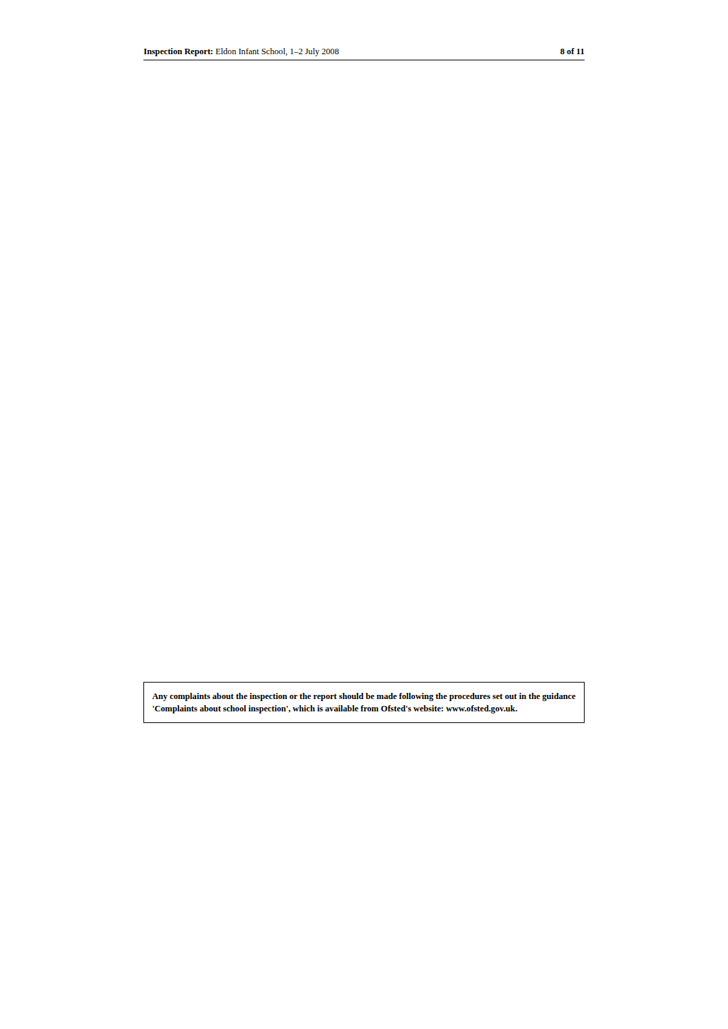Inspection Report: Eldon Infant School, 1–2 July 2008
8 of 11
Any complaints about the inspection or the report should be made following the procedures set out in the guidance 'Complaints about school inspection', which is available from Ofsted's website: www.ofsted.gov.uk.